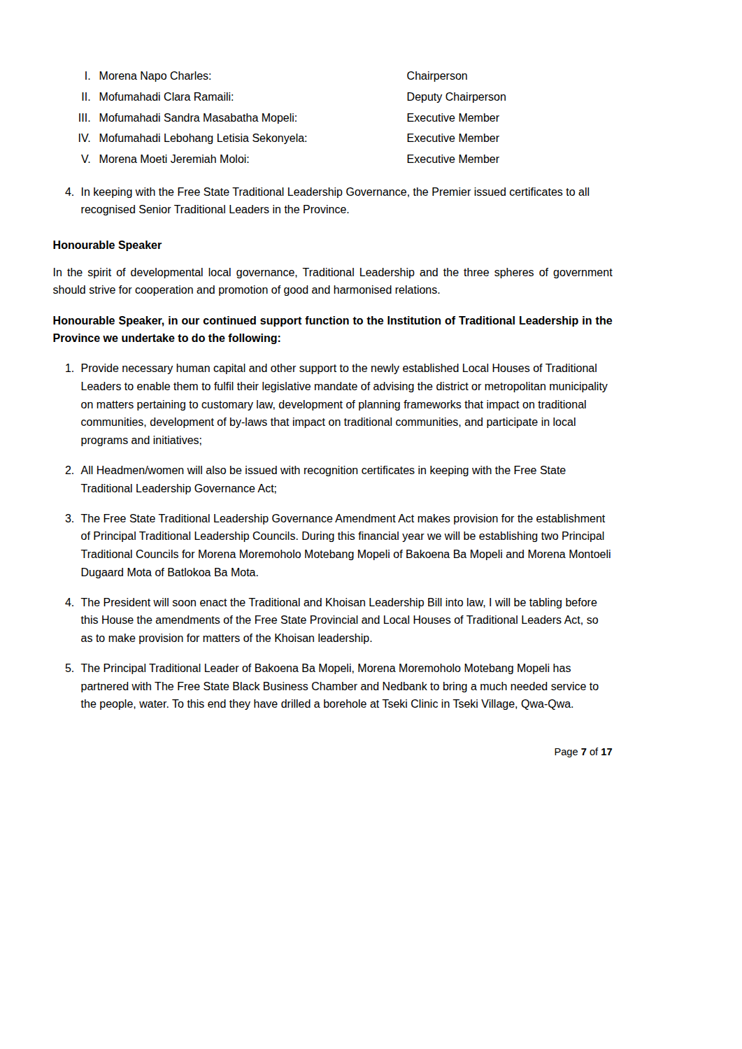| I. | Morena Napo Charles: | Chairperson |
| II. | Mofumahadi Clara Ramaili: | Deputy Chairperson |
| III. | Mofumahadi Sandra Masabatha Mopeli: | Executive Member |
| IV. | Mofumahadi Lebohang Letisia Sekonyela: | Executive Member |
| V. | Morena Moeti Jeremiah Moloi: | Executive Member |
In keeping with the Free State Traditional Leadership Governance, the Premier issued certificates to all recognised Senior Traditional Leaders in the Province.
Honourable Speaker
In the spirit of developmental local governance, Traditional Leadership and the three spheres of government should strive for cooperation and promotion of good and harmonised relations.
Honourable Speaker, in our continued support function to the Institution of Traditional Leadership in the Province we undertake to do the following:
Provide necessary human capital and other support to the newly established Local Houses of Traditional Leaders to enable them to fulfil their legislative mandate of advising the district or metropolitan municipality on matters pertaining to customary law, development of planning frameworks that impact on traditional communities, development of by-laws that impact on traditional communities, and participate in local programs and initiatives;
All Headmen/women will also be issued with recognition certificates in keeping with the Free State Traditional Leadership Governance Act;
The Free State Traditional Leadership Governance Amendment Act makes provision for the establishment of Principal Traditional Leadership Councils. During this financial year we will be establishing two Principal Traditional Councils for Morena Moremoholo Motebang Mopeli of Bakoena Ba Mopeli and Morena Montoeli Dugaard Mota of Batlokoa Ba Mota.
The President will soon enact the Traditional and Khoisan Leadership Bill into law, I will be tabling before this House the amendments of the Free State Provincial and Local Houses of Traditional Leaders Act, so as to make provision for matters of the Khoisan leadership.
The Principal Traditional Leader of Bakoena Ba Mopeli, Morena Moremoholo Motebang Mopeli has partnered with The Free State Black Business Chamber and Nedbank to bring a much needed service to the people, water. To this end they have drilled a borehole at Tseki Clinic in Tseki Village, Qwa-Qwa.
Page 7 of 17